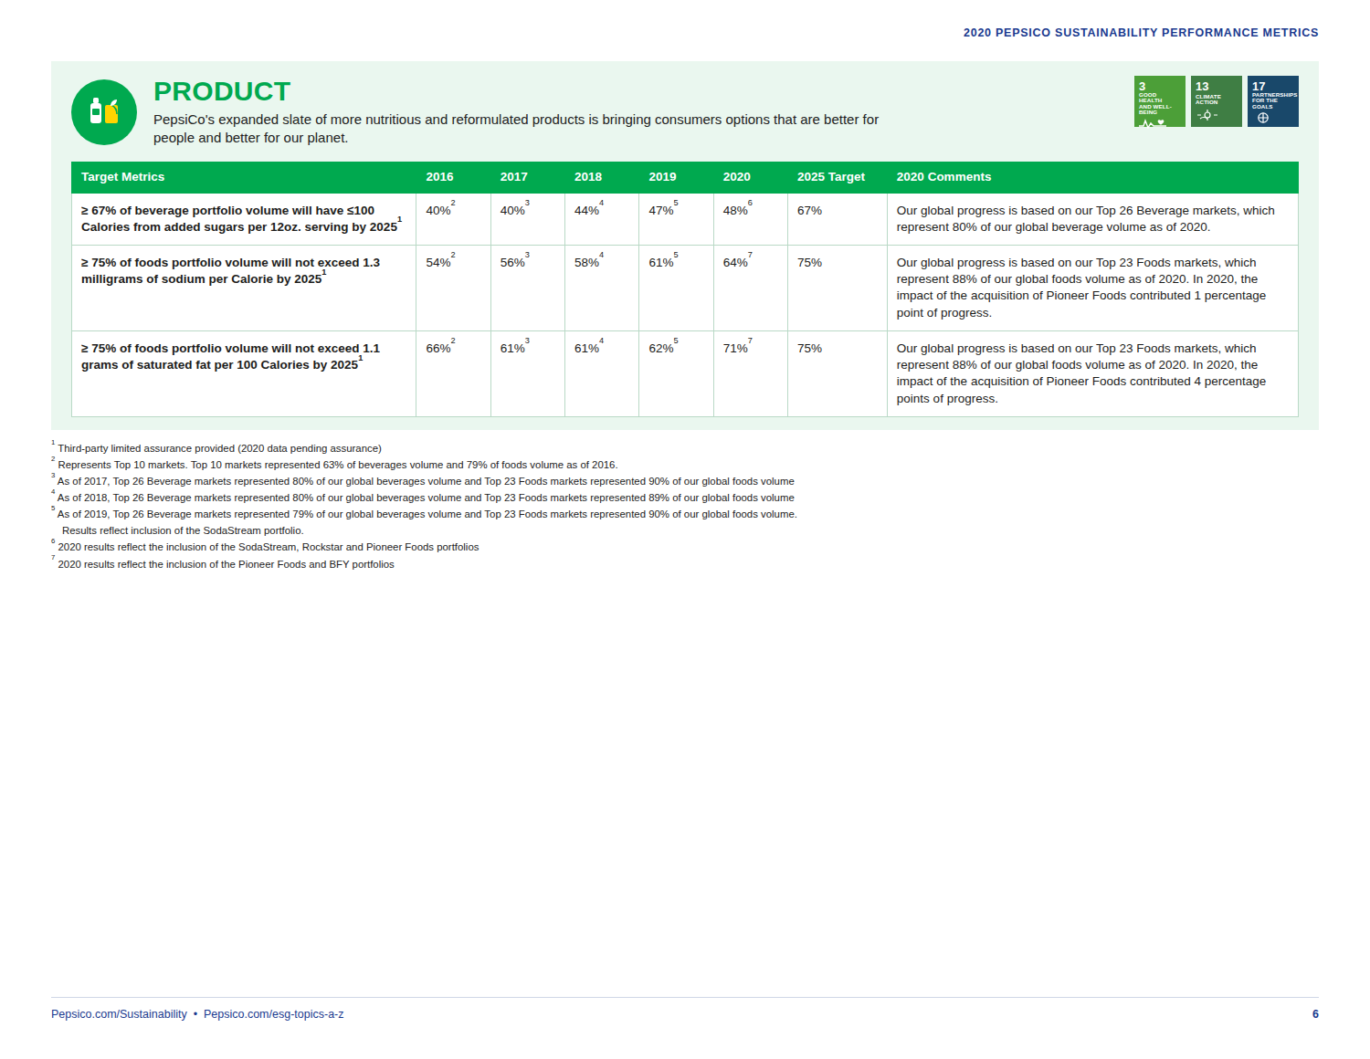2020 PEPSICO SUSTAINABILITY PERFORMANCE METRICS
3
GOOD HEALTH
AND WELL-BEING
13
CLIMATE
ACTION
17
PARTNERSHIPS
FOR THE GOALS
PRODUCT
PepsiCo's expanded slate of more nutritious and reformulated products is bringing consumers options that are better for people and better for our planet.
| Target Metrics | 2016 | 2017 | 2018 | 2019 | 2020 | 2025 Target | 2020 Comments |
| --- | --- | --- | --- | --- | --- | --- | --- |
| ≥ 67% of beverage portfolio volume will have ≤100 Calories from added sugars per 12oz. serving by 2025 1 | 40% 2 | 40% 3 | 44% 4 | 47% 5 | 48% 6 | 67% | Our global progress is based on our Top 26 Beverage markets, which represent 80% of our global beverage volume as of 2020. |
| ≥ 75% of foods portfolio volume will not exceed 1.3 milligrams of sodium per Calorie by 2025 1 | 54% 2 | 56% 3 | 58% 4 | 61% 5 | 64% 7 | 75% | Our global progress is based on our Top 23 Foods markets, which represent 88% of our global foods volume as of 2020. In 2020, the impact of the acquisition of Pioneer Foods contributed 1 percentage point of progress. |
| ≥ 75% of foods portfolio volume will not exceed 1.1 grams of saturated fat per 100 Calories by 2025 1 | 66% 2 | 61% 3 | 61% 4 | 62% 5 | 71% 7 | 75% | Our global progress is based on our Top 23 Foods markets, which represent 88% of our global foods volume as of 2020. In 2020, the impact of the acquisition of Pioneer Foods contributed 4 percentage points of progress. |
1 Third-party limited assurance provided (2020 data pending assurance)
2 Represents Top 10 markets. Top 10 markets represented 63% of beverages volume and 79% of foods volume as of 2016.
3 As of 2017, Top 26 Beverage markets represented 80% of our global beverages volume and Top 23 Foods markets represented 90% of our global foods volume
4 As of 2018, Top 26 Beverage markets represented 80% of our global beverages volume and Top 23 Foods markets represented 89% of our global foods volume
5 As of 2019, Top 26 Beverage markets represented 79% of our global beverages volume and Top 23 Foods markets represented 90% of our global foods volume.
Results reflect inclusion of the SodaStream portfolio.
6 2020 results reflect the inclusion of the SodaStream, Rockstar and Pioneer Foods portfolios
7 2020 results reflect the inclusion of the Pioneer Foods and BFY portfolios
Pepsico.com/Sustainability • Pepsico.com/esg-topics-a-z
6